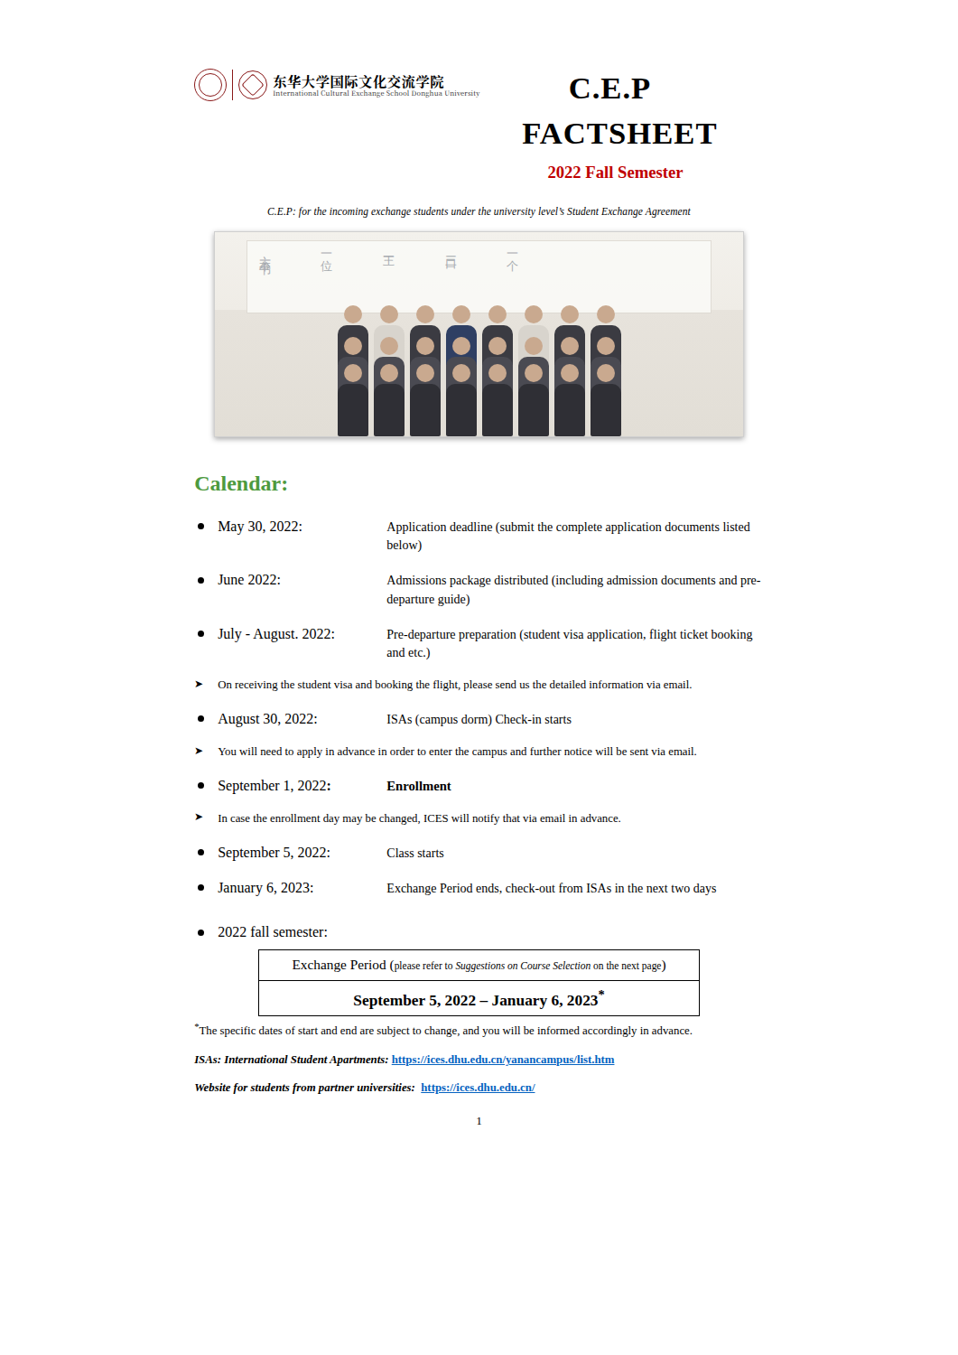东华大学国际文化交流学院
International Cultural Exchange School Donghua University
C.E.P FACTSHEET
2022 Fall Semester
C.E.P: for the incoming exchange students under the university level’s Student Exchange Agreement
六本书 一位 王一 三口 一个
Calendar:
May 30, 2022: Application deadline (submit the complete application documents listed below)
June 2022: Admissions package distributed (including admission documents and pre-departure guide)
July - August. 2022: Pre-departure preparation (student visa application, flight ticket booking and etc.)
On receiving the student visa and booking the flight, please send us the detailed information via email.
August 30, 2022: ISAs (campus dorm) Check-in starts
You will need to apply in advance in order to enter the campus and further notice will be sent via email.
September 1, 2022: Enrollment
In case the enrollment day may be changed, ICES will notify that via email in advance.
September 5, 2022: Class starts
January 6, 2023: Exchange Period ends, check-out from ISAs in the next two days
2022 fall semester:
| Exchange Period ( please refer to Suggestions on Course Selection on the next page ) |
| September 5, 2022 – January 6, 2023 * |
*The specific dates of start and end are subject to change, and you will be informed accordingly in advance.
ISAs: International Student Apartments: https://ices.dhu.edu.cn/yanancampus/list.htm
Website for students from partner universities: https://ices.dhu.edu.cn/
1